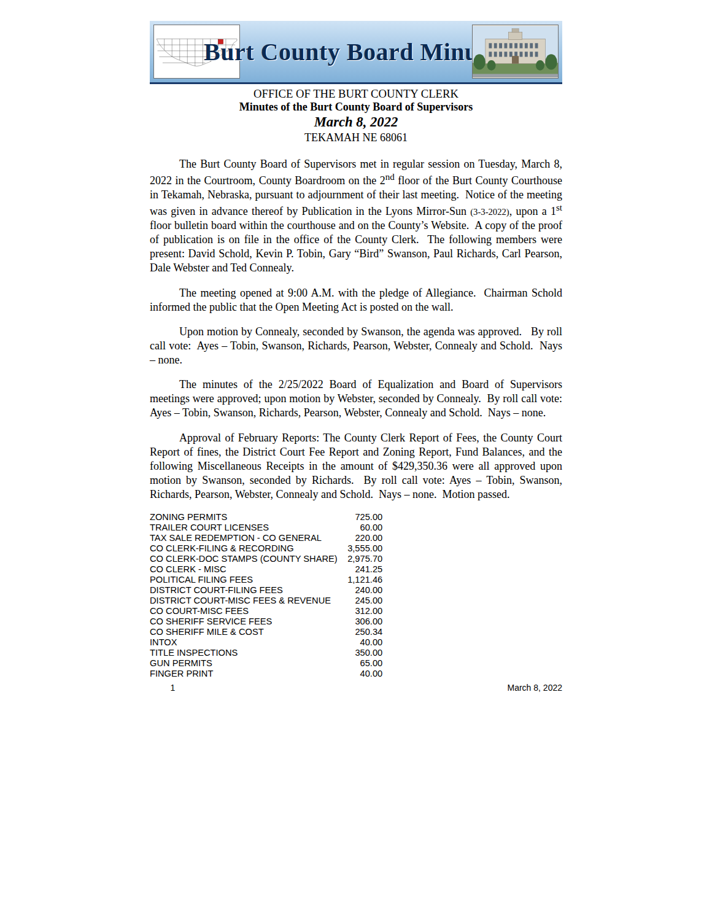Burt County Board Minutes
OFFICE OF THE BURT COUNTY CLERK
Minutes of the Burt County Board of Supervisors
March 8, 2022
TEKAMAH NE 68061
The Burt County Board of Supervisors met in regular session on Tuesday, March 8, 2022 in the Courtroom, County Boardroom on the 2nd floor of the Burt County Courthouse in Tekamah, Nebraska, pursuant to adjournment of their last meeting. Notice of the meeting was given in advance thereof by Publication in the Lyons Mirror-Sun (3-3-2022), upon a 1st floor bulletin board within the courthouse and on the County’s Website. A copy of the proof of publication is on file in the office of the County Clerk. The following members were present: David Schold, Kevin P. Tobin, Gary “Bird” Swanson, Paul Richards, Carl Pearson, Dale Webster and Ted Connealy.
The meeting opened at 9:00 A.M. with the pledge of Allegiance. Chairman Schold informed the public that the Open Meeting Act is posted on the wall.
Upon motion by Connealy, seconded by Swanson, the agenda was approved. By roll call vote: Ayes – Tobin, Swanson, Richards, Pearson, Webster, Connealy and Schold. Nays – none.
The minutes of the 2/25/2022 Board of Equalization and Board of Supervisors meetings were approved; upon motion by Webster, seconded by Connealy. By roll call vote: Ayes – Tobin, Swanson, Richards, Pearson, Webster, Connealy and Schold. Nays – none.
Approval of February Reports: The County Clerk Report of Fees, the County Court Report of fines, the District Court Fee Report and Zoning Report, Fund Balances, and the following Miscellaneous Receipts in the amount of $429,350.36 were all approved upon motion by Swanson, seconded by Richards. By roll call vote: Ayes – Tobin, Swanson, Richards, Pearson, Webster, Connealy and Schold. Nays – none. Motion passed.
| ZONING PERMITS | 725.00 |
| TRAILER COURT LICENSES | 60.00 |
| TAX SALE REDEMPTION - CO GENERAL | 220.00 |
| CO CLERK-FILING & RECORDING | 3,555.00 |
| CO CLERK-DOC STAMPS (COUNTY SHARE) | 2,975.70 |
| CO CLERK - MISC | 241.25 |
| POLITICAL FILING FEES | 1,121.46 |
| DISTRICT COURT-FILING FEES | 240.00 |
| DISTRICT COURT-MISC FEES & REVENUE | 245.00 |
| CO COURT-MISC FEES | 312.00 |
| CO SHERIFF SERVICE FEES | 306.00 |
| CO SHERIFF MILE & COST | 250.34 |
| INTOX | 40.00 |
| TITLE INSPECTIONS | 350.00 |
| GUN PERMITS | 65.00 |
| FINGER PRINT | 40.00 |
1 March 8, 2022